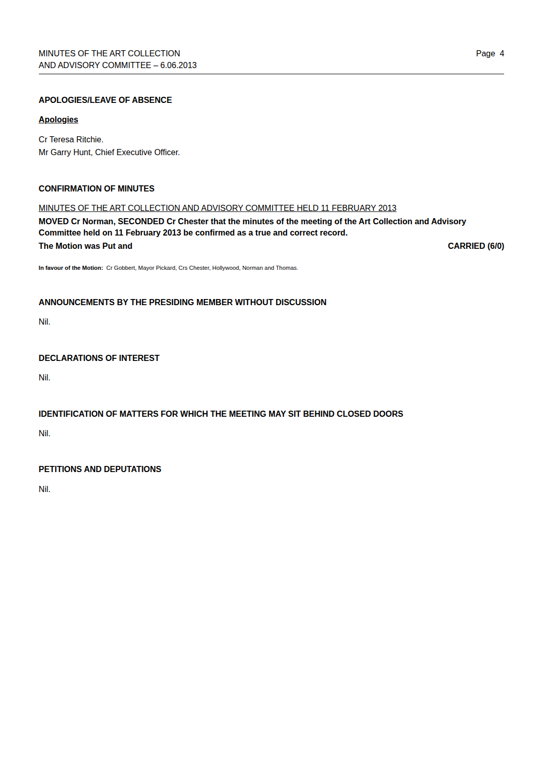Minutes of the Art Collection
and Advisory Committee – 6.06.2013
Page 4
Apologies/Leave of Absence
Apologies
Cr Teresa Ritchie.
Mr Garry Hunt, Chief Executive Officer.
Confirmation of Minutes
MINUTES OF THE ART COLLECTION AND ADVISORY COMMITTEE HELD 11 FEBRUARY 2013
MOVED Cr Norman, SECONDED Cr Chester that the minutes of the meeting of the Art Collection and Advisory Committee held on 11 February 2013 be confirmed as a true and correct record.
The Motion was Put and CARRIED (6/0)
In favour of the Motion: Cr Gobbert, Mayor Pickard, Crs Chester, Hollywood, Norman and Thomas.
Announcements by the Presiding Member without Discussion
Nil.
Declarations of Interest
Nil.
Identification of Matters for which the Meeting may Sit Behind Closed Doors
Nil.
Petitions and Deputations
Nil.